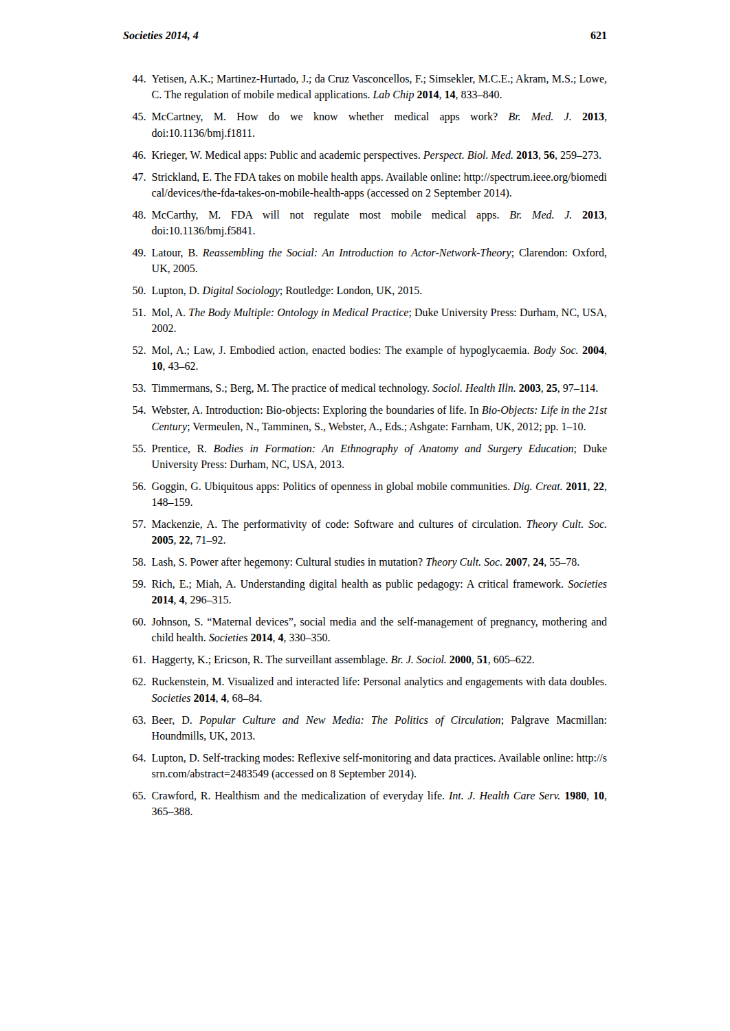Societies 2014, 4 621
Yetisen, A.K.; Martinez-Hurtado, J.; da Cruz Vasconcellos, F.; Simsekler, M.C.E.; Akram, M.S.; Lowe, C. The regulation of mobile medical applications. Lab Chip 2014, 14, 833–840.
McCartney, M. How do we know whether medical apps work? Br. Med. J. 2013, doi:10.1136/bmj.f1811.
Krieger, W. Medical apps: Public and academic perspectives. Perspect. Biol. Med. 2013, 56, 259–273.
Strickland, E. The FDA takes on mobile health apps. Available online: http://spectrum.ieee.org/biomedical/devices/the-fda-takes-on-mobile-health-apps (accessed on 2 September 2014).
McCarthy, M. FDA will not regulate most mobile medical apps. Br. Med. J. 2013, doi:10.1136/bmj.f5841.
Latour, B. Reassembling the Social: An Introduction to Actor-Network-Theory; Clarendon: Oxford, UK, 2005.
Lupton, D. Digital Sociology; Routledge: London, UK, 2015.
Mol, A. The Body Multiple: Ontology in Medical Practice; Duke University Press: Durham, NC, USA, 2002.
Mol, A.; Law, J. Embodied action, enacted bodies: The example of hypoglycaemia. Body Soc. 2004, 10, 43–62.
Timmermans, S.; Berg, M. The practice of medical technology. Sociol. Health Illn. 2003, 25, 97–114.
Webster, A. Introduction: Bio-objects: Exploring the boundaries of life. In Bio-Objects: Life in the 21st Century; Vermeulen, N., Tamminen, S., Webster, A., Eds.; Ashgate: Farnham, UK, 2012; pp. 1–10.
Prentice, R. Bodies in Formation: An Ethnography of Anatomy and Surgery Education; Duke University Press: Durham, NC, USA, 2013.
Goggin, G. Ubiquitous apps: Politics of openness in global mobile communities. Dig. Creat. 2011, 22, 148–159.
Mackenzie, A. The performativity of code: Software and cultures of circulation. Theory Cult. Soc. 2005, 22, 71–92.
Lash, S. Power after hegemony: Cultural studies in mutation? Theory Cult. Soc. 2007, 24, 55–78.
Rich, E.; Miah, A. Understanding digital health as public pedagogy: A critical framework. Societies 2014, 4, 296–315.
Johnson, S. “Maternal devices”, social media and the self-management of pregnancy, mothering and child health. Societies 2014, 4, 330–350.
Haggerty, K.; Ericson, R. The surveillant assemblage. Br. J. Sociol. 2000, 51, 605–622.
Ruckenstein, M. Visualized and interacted life: Personal analytics and engagements with data doubles. Societies 2014, 4, 68–84.
Beer, D. Popular Culture and New Media: The Politics of Circulation; Palgrave Macmillan: Houndmills, UK, 2013.
Lupton, D. Self-tracking modes: Reflexive self-monitoring and data practices. Available online: http://ssrn.com/abstract=2483549 (accessed on 8 September 2014).
Crawford, R. Healthism and the medicalization of everyday life. Int. J. Health Care Serv. 1980, 10, 365–388.